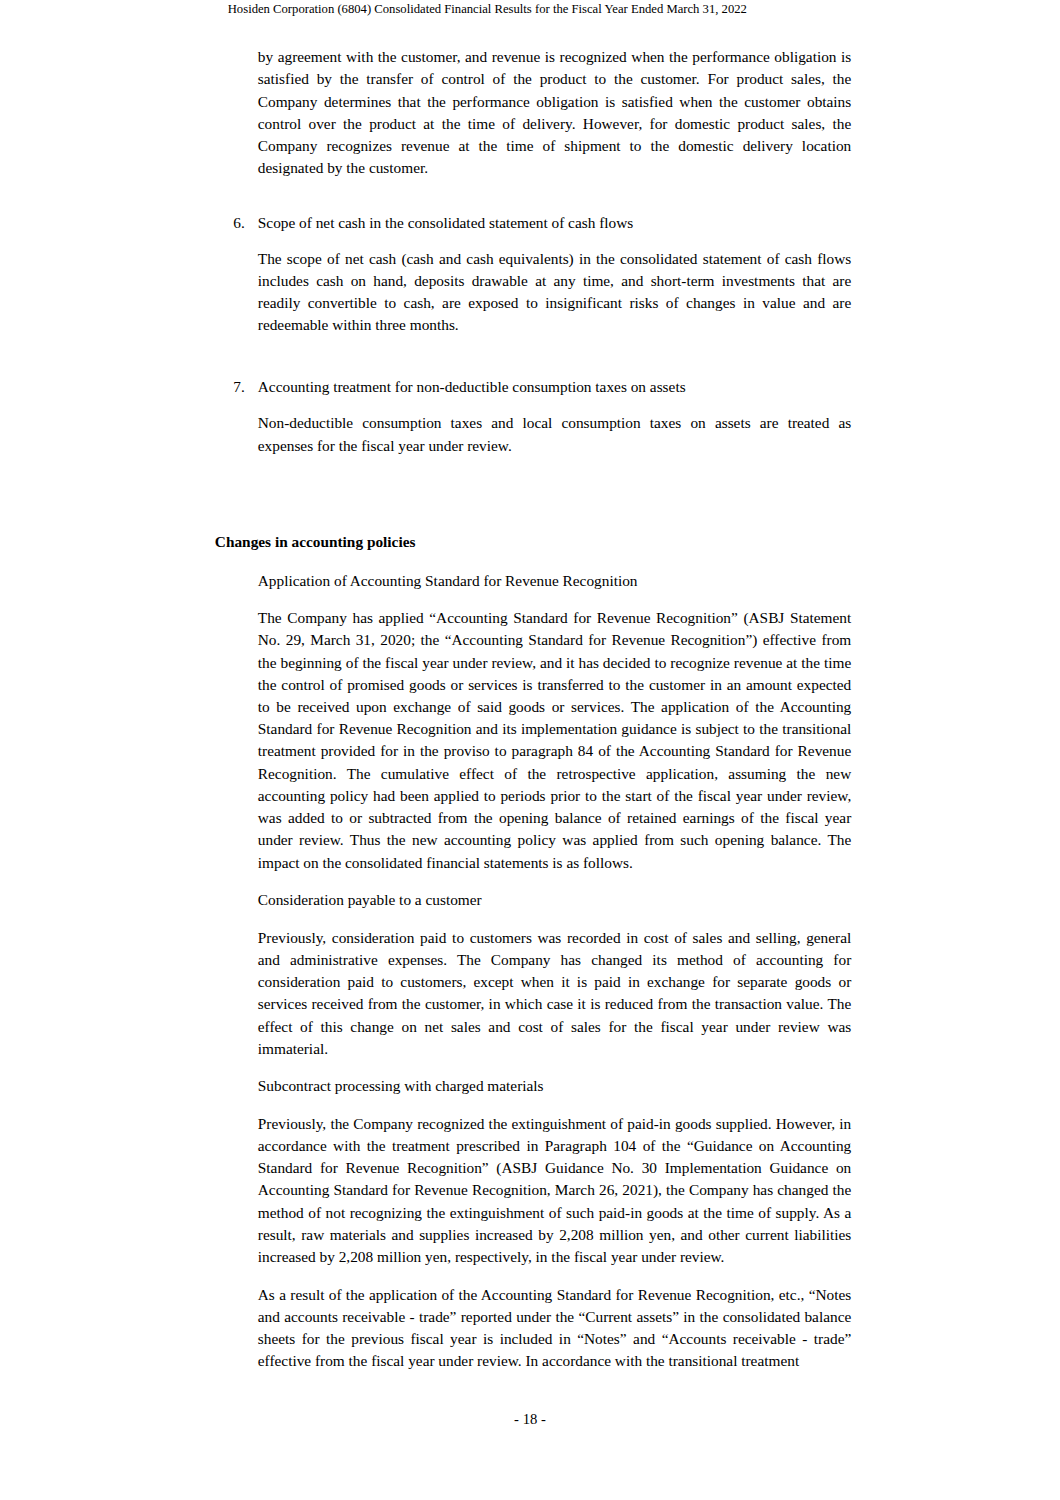Hosiden Corporation (6804) Consolidated Financial Results for the Fiscal Year Ended March 31, 2022
by agreement with the customer, and revenue is recognized when the performance obligation is satisfied by the transfer of control of the product to the customer. For product sales, the Company determines that the performance obligation is satisfied when the customer obtains control over the product at the time of delivery. However, for domestic product sales, the Company recognizes revenue at the time of shipment to the domestic delivery location designated by the customer.
6.
Scope of net cash in the consolidated statement of cash flows
The scope of net cash (cash and cash equivalents) in the consolidated statement of cash flows includes cash on hand, deposits drawable at any time, and short-term investments that are readily convertible to cash, are exposed to insignificant risks of changes in value and are redeemable within three months.
7.
Accounting treatment for non-deductible consumption taxes on assets
Non-deductible consumption taxes and local consumption taxes on assets are treated as expenses for the fiscal year under review.
Changes in accounting policies
Application of Accounting Standard for Revenue Recognition
The Company has applied “Accounting Standard for Revenue Recognition” (ASBJ Statement No. 29, March 31, 2020; the “Accounting Standard for Revenue Recognition”) effective from the beginning of the fiscal year under review, and it has decided to recognize revenue at the time the control of promised goods or services is transferred to the customer in an amount expected to be received upon exchange of said goods or services. The application of the Accounting Standard for Revenue Recognition and its implementation guidance is subject to the transitional treatment provided for in the proviso to paragraph 84 of the Accounting Standard for Revenue Recognition. The cumulative effect of the retrospective application, assuming the new accounting policy had been applied to periods prior to the start of the fiscal year under review, was added to or subtracted from the opening balance of retained earnings of the fiscal year under review. Thus the new accounting policy was applied from such opening balance. The impact on the consolidated financial statements is as follows.
Consideration payable to a customer
Previously, consideration paid to customers was recorded in cost of sales and selling, general and administrative expenses. The Company has changed its method of accounting for consideration paid to customers, except when it is paid in exchange for separate goods or services received from the customer, in which case it is reduced from the transaction value. The effect of this change on net sales and cost of sales for the fiscal year under review was immaterial.
Subcontract processing with charged materials
Previously, the Company recognized the extinguishment of paid-in goods supplied. However, in accordance with the treatment prescribed in Paragraph 104 of the “Guidance on Accounting Standard for Revenue Recognition” (ASBJ Guidance No. 30 Implementation Guidance on Accounting Standard for Revenue Recognition, March 26, 2021), the Company has changed the method of not recognizing the extinguishment of such paid-in goods at the time of supply. As a result, raw materials and supplies increased by 2,208 million yen, and other current liabilities increased by 2,208 million yen, respectively, in the fiscal year under review.
As a result of the application of the Accounting Standard for Revenue Recognition, etc., “Notes and accounts receivable - trade” reported under the “Current assets” in the consolidated balance sheets for the previous fiscal year is included in “Notes” and “Accounts receivable - trade” effective from the fiscal year under review. In accordance with the transitional treatment
- 18 -